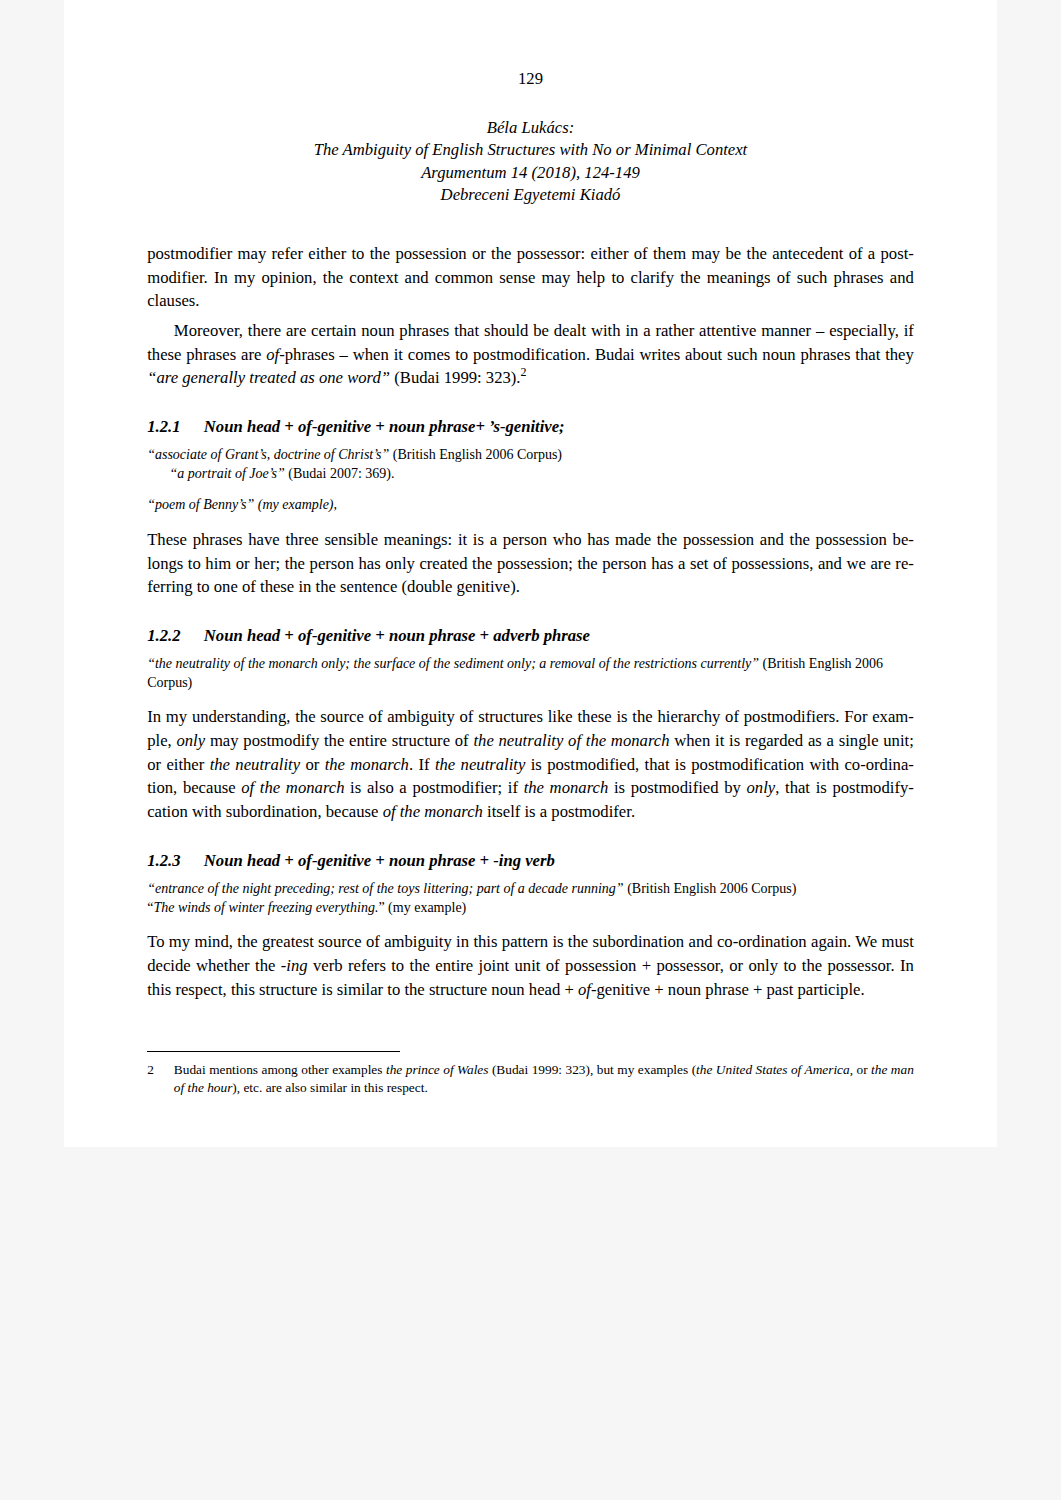129
Béla Lukács:
The Ambiguity of English Structures with No or Minimal Context
Argumentum 14 (2018), 124-149
Debreceni Egyetemi Kiadó
postmodifier may refer either to the possession or the possessor: either of them may be the antecedent of a postmodifier. In my opinion, the context and common sense may help to clarify the meanings of such phrases and clauses.
Moreover, there are certain noun phrases that should be dealt with in a rather attentive manner – especially, if these phrases are of-phrases – when it comes to postmodification. Budai writes about such noun phrases that they “are generally treated as one word” (Budai 1999: 323).2
1.2.1 Noun head + of-genitive + noun phrase+ ’s-genitive;
“associate of Grant’s, doctrine of Christ’s” (British English 2006 Corpus) “a portrait of Joe’s” (Budai 2007: 369).
“poem of Benny’s” (my example),
These phrases have three sensible meanings: it is a person who has made the possession and the possession belongs to him or her; the person has only created the possession; the person has a set of possessions, and we are referring to one of these in the sentence (double genitive).
1.2.2 Noun head + of-genitive + noun phrase + adverb phrase
“the neutrality of the monarch only; the surface of the sediment only; a removal of the restrictions currently” (British English 2006 Corpus)
In my understanding, the source of ambiguity of structures like these is the hierarchy of postmodifiers. For example, only may postmodify the entire structure of the neutrality of the monarch when it is regarded as a single unit; or either the neutrality or the monarch. If the neutrality is postmodified, that is postmodification with co-ordination, because of the monarch is also a postmodifier; if the monarch is postmodified by only, that is postmodify-cation with subordination, because of the monarch itself is a postmodifer.
1.2.3 Noun head + of-genitive + noun phrase + -ing verb
“entrance of the night preceding; rest of the toys littering; part of a decade running” (British English 2006 Corpus)
“The winds of winter freezing everything.” (my example)
To my mind, the greatest source of ambiguity in this pattern is the subordination and co-ordination again. We must decide whether the -ing verb refers to the entire joint unit of possession + possessor, or only to the possessor. In this respect, this structure is similar to the structure noun head + of-genitive + noun phrase + past participle.
2 Budai mentions among other examples the prince of Wales (Budai 1999: 323), but my examples (the United States of America, or the man of the hour), etc. are also similar in this respect.